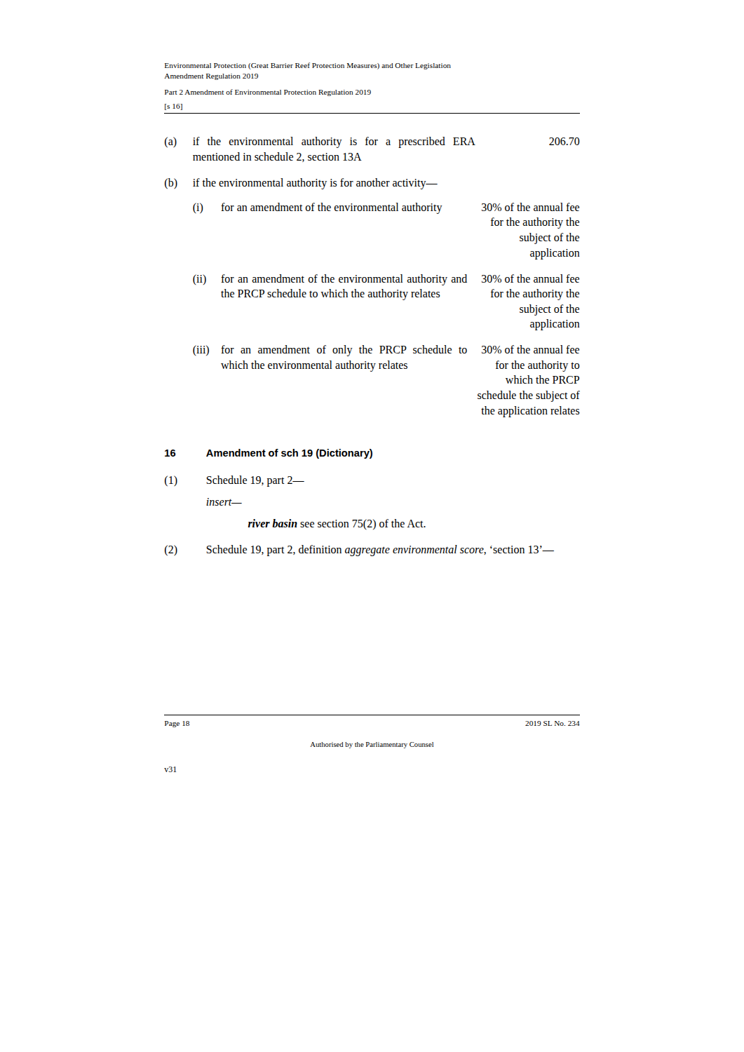Environmental Protection (Great Barrier Reef Protection Measures) and Other Legislation
Amendment Regulation 2019
Part 2 Amendment of Environmental Protection Regulation 2019
[s 16]
(a)
if the environmental authority is for a prescribed ERA mentioned in schedule 2, section 13A
206.70
(b)
if the environmental authority is for another activity—
(i)
for an amendment of the environmental authority
30% of the annual fee for the authority the subject of the application
(ii)
for an amendment of the environmental authority and the PRCP schedule to which the authority relates
30% of the annual fee for the authority the subject of the application
(iii)
for an amendment of only the PRCP schedule to which the environmental authority relates
30% of the annual fee for the authority to which the PRCP schedule the subject of the application relates
16
Amendment of sch 19 (Dictionary)
(1)
Schedule 19, part 2—
insert—
river basin see section 75(2) of the Act.
(2)
Schedule 19, part 2, definition aggregate environmental score, ‘section 13’—
Page 18 2019 SL No. 234
Authorised by the Parliamentary Counsel
v31